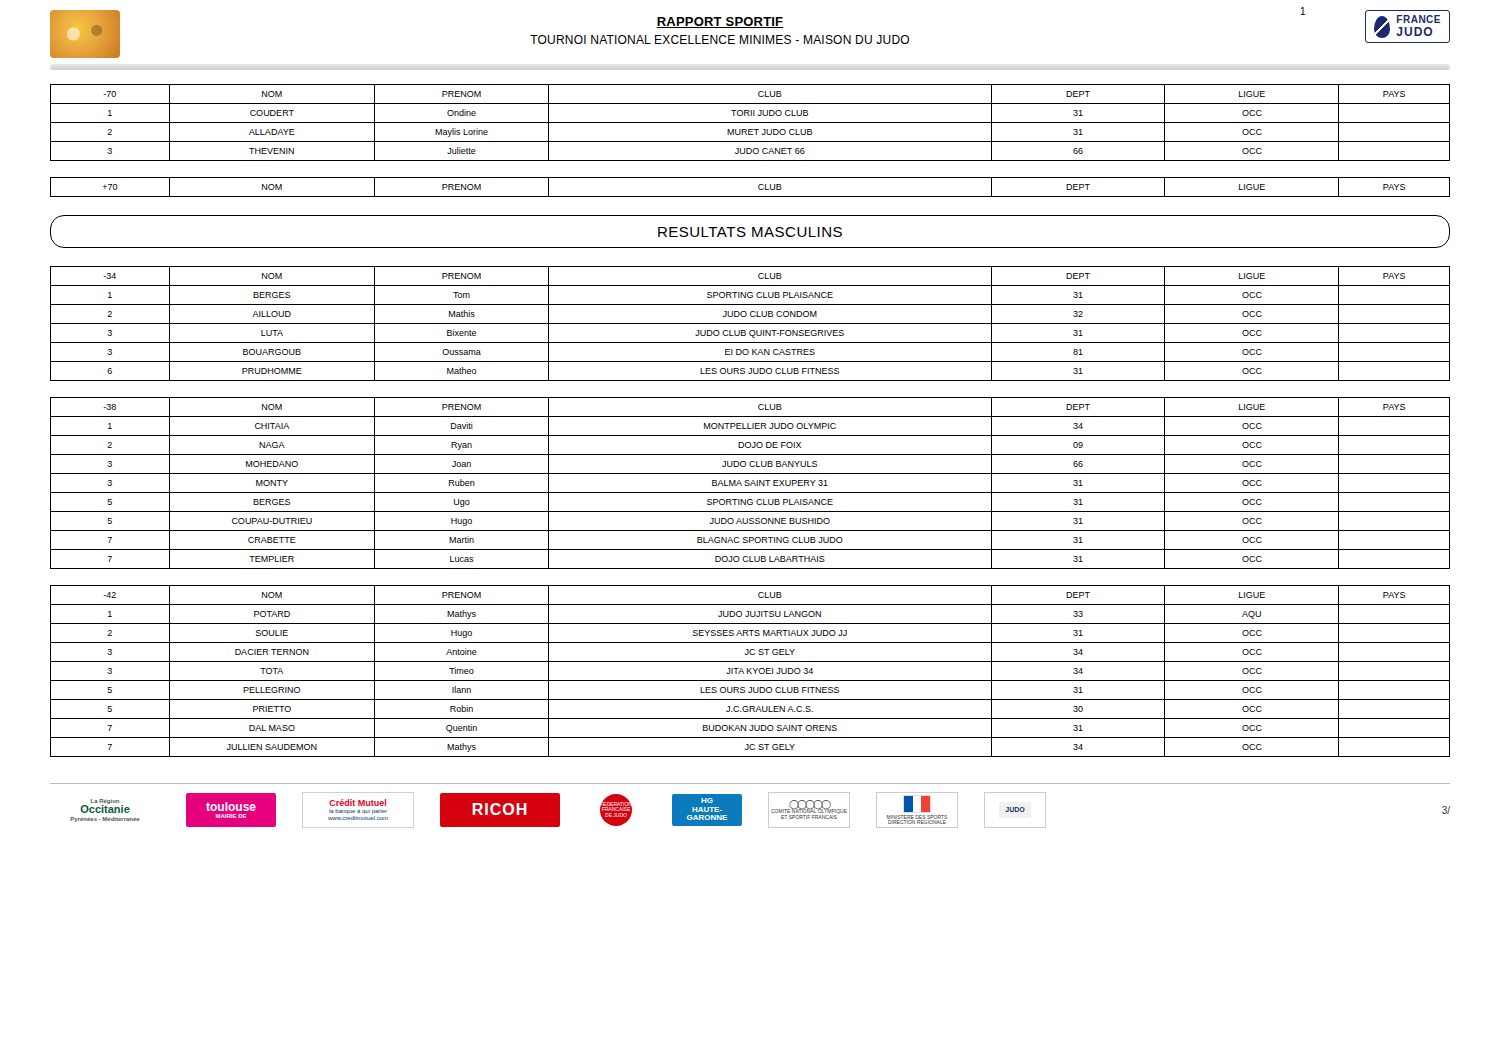RAPPORT SPORTIF
TOURNOI NATIONAL EXCELLENCE MINIMES - MAISON DU JUDO
1
FRANCE
JUDO
| -70 | NOM | PRENOM | CLUB | DEPT | LIGUE | PAYS |
| --- | --- | --- | --- | --- | --- | --- |
| 1 | COUDERT | Ondine | TORII JUDO CLUB | 31 | OCC | |
| 2 | ALLADAYE | Maylis Lorine | MURET JUDO CLUB | 31 | OCC | |
| 3 | THEVENIN | Juliette | JUDO CANET 66 | 66 | OCC | |
| +70 | NOM | PRENOM | CLUB | DEPT | LIGUE | PAYS |
| --- | --- | --- | --- | --- | --- | --- |
RESULTATS MASCULINS
| -34 | NOM | PRENOM | CLUB | DEPT | LIGUE | PAYS |
| --- | --- | --- | --- | --- | --- | --- |
| 1 | BERGES | Tom | SPORTING CLUB PLAISANCE | 31 | OCC | |
| 2 | AILLOUD | Mathis | JUDO CLUB CONDOM | 32 | OCC | |
| 3 | LUTA | Bixente | JUDO CLUB QUINT-FONSEGRIVES | 31 | OCC | |
| 3 | BOUARGOUB | Oussama | EI DO KAN CASTRES | 81 | OCC | |
| 6 | PRUDHOMME | Matheo | LES OURS JUDO CLUB FITNESS | 31 | OCC | |
| -38 | NOM | PRENOM | CLUB | DEPT | LIGUE | PAYS |
| --- | --- | --- | --- | --- | --- | --- |
| 1 | CHITAIA | Daviti | MONTPELLIER JUDO OLYMPIC | 34 | OCC | |
| 2 | NAGA | Ryan | DOJO DE FOIX | 09 | OCC | |
| 3 | MOHEDANO | Joan | JUDO CLUB BANYULS | 66 | OCC | |
| 3 | MONTY | Ruben | BALMA SAINT EXUPERY 31 | 31 | OCC | |
| 5 | BERGES | Ugo | SPORTING CLUB PLAISANCE | 31 | OCC | |
| 5 | COUPAU-DUTRIEU | Hugo | JUDO AUSSONNE BUSHIDO | 31 | OCC | |
| 7 | CRABETTE | Martin | BLAGNAC SPORTING CLUB JUDO | 31 | OCC | |
| 7 | TEMPLIER | Lucas | DOJO CLUB LABARTHAIS | 31 | OCC | |
| -42 | NOM | PRENOM | CLUB | DEPT | LIGUE | PAYS |
| --- | --- | --- | --- | --- | --- | --- |
| 1 | POTARD | Mathys | JUDO JUJITSU LANGON | 33 | AQU | |
| 2 | SOULIE | Hugo | SEYSSES ARTS MARTIAUX JUDO JJ | 31 | OCC | |
| 3 | DACIER TERNON | Antoine | JC ST GELY | 34 | OCC | |
| 3 | TOTA | Timeo | JITA KYOEI JUDO 34 | 34 | OCC | |
| 5 | PELLEGRINO | Ilann | LES OURS JUDO CLUB FITNESS | 31 | OCC | |
| 5 | PRIETTO | Robin | J.C.GRAULEN A.C.S. | 30 | OCC | |
| 7 | DAL MASO | Quentin | BUDOKAN JUDO SAINT ORENS | 31 | OCC | |
| 7 | JULLIEN SAUDEMON | Mathys | JC ST GELY | 34 | OCC | |
La Région
Occitanie
Pyrénées - Méditerranée
toulouse
MAIRIE DE
Crédit Mutuel
la banque à qui parler
www.creditmutuel.com
RICOH
FEDERATION
FRANCAISE
DE JUDO
HG
HAUTE-GARONNE
◯◯◯◯◯
COMITE NATIONAL OLYMPIQUE
ET SPORTIF FRANCAIS
MINISTERE DES SPORTS
DIRECTION REGIONALE
JUDO
3/